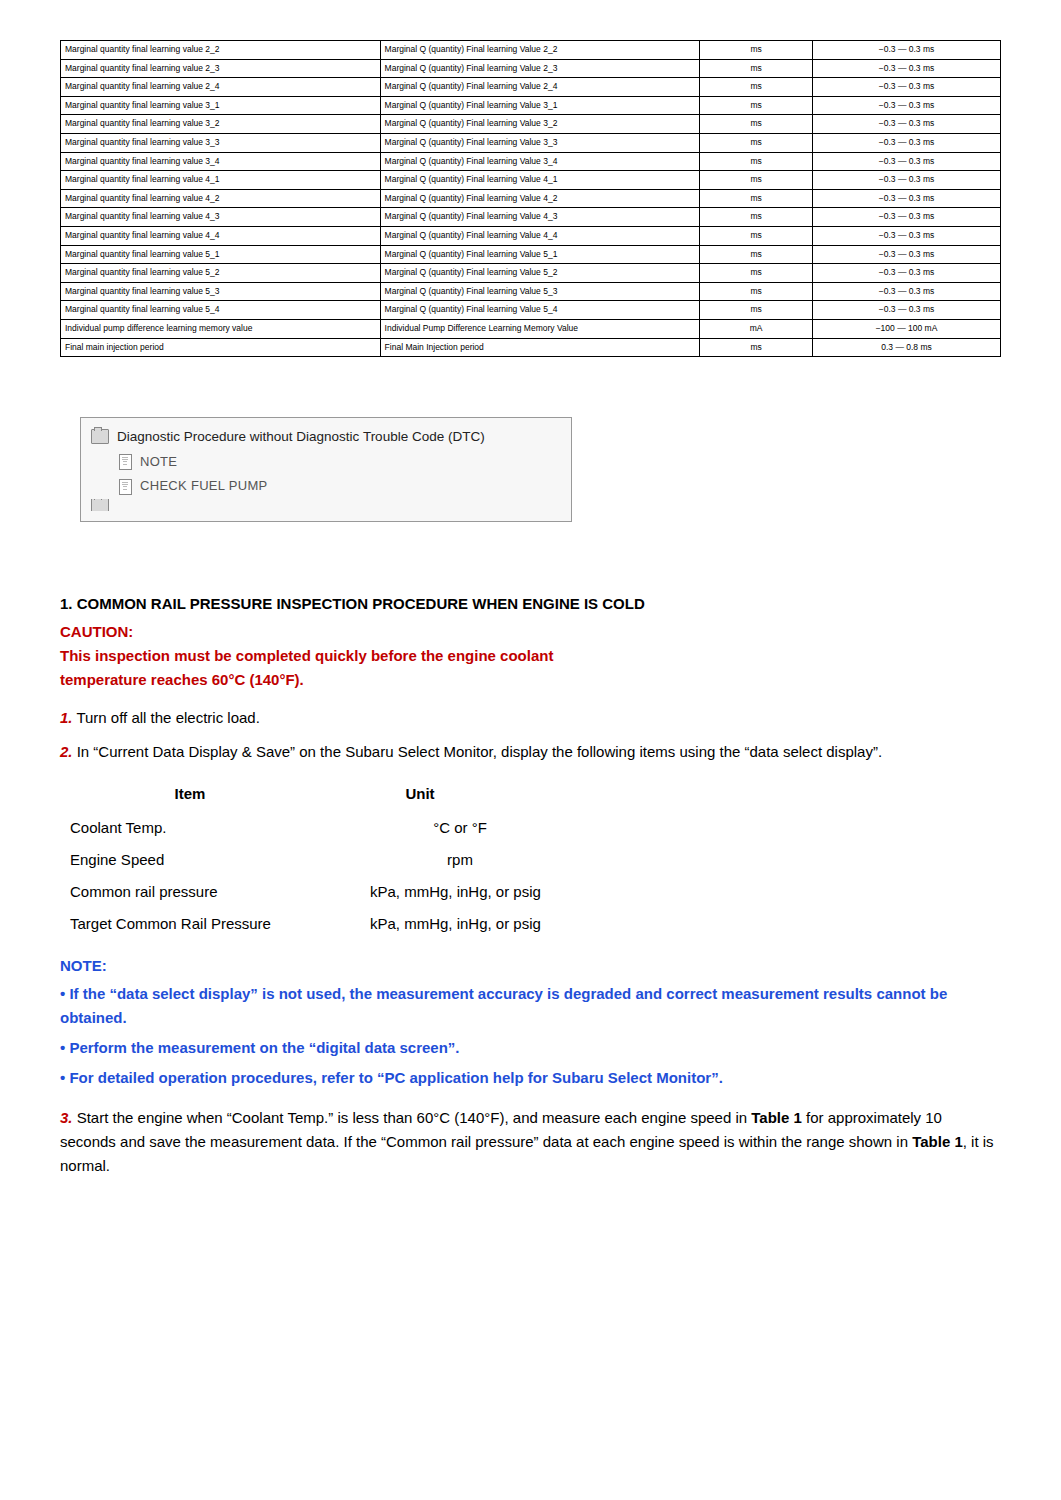| Marginal quantity final learning value 2_2 | Marginal Q (quantity) Final learning Value 2_2 | ms | −0.3 — 0.3 ms |
| Marginal quantity final learning value 2_3 | Marginal Q (quantity) Final learning Value 2_3 | ms | −0.3 — 0.3 ms |
| Marginal quantity final learning value 2_4 | Marginal Q (quantity) Final learning Value 2_4 | ms | −0.3 — 0.3 ms |
| Marginal quantity final learning value 3_1 | Marginal Q (quantity) Final learning Value 3_1 | ms | −0.3 — 0.3 ms |
| Marginal quantity final learning value 3_2 | Marginal Q (quantity) Final learning Value 3_2 | ms | −0.3 — 0.3 ms |
| Marginal quantity final learning value 3_3 | Marginal Q (quantity) Final learning Value 3_3 | ms | −0.3 — 0.3 ms |
| Marginal quantity final learning value 3_4 | Marginal Q (quantity) Final learning Value 3_4 | ms | −0.3 — 0.3 ms |
| Marginal quantity final learning value 4_1 | Marginal Q (quantity) Final learning Value 4_1 | ms | −0.3 — 0.3 ms |
| Marginal quantity final learning value 4_2 | Marginal Q (quantity) Final learning Value 4_2 | ms | −0.3 — 0.3 ms |
| Marginal quantity final learning value 4_3 | Marginal Q (quantity) Final learning Value 4_3 | ms | −0.3 — 0.3 ms |
| Marginal quantity final learning value 4_4 | Marginal Q (quantity) Final learning Value 4_4 | ms | −0.3 — 0.3 ms |
| Marginal quantity final learning value 5_1 | Marginal Q (quantity) Final learning Value 5_1 | ms | −0.3 — 0.3 ms |
| Marginal quantity final learning value 5_2 | Marginal Q (quantity) Final learning Value 5_2 | ms | −0.3 — 0.3 ms |
| Marginal quantity final learning value 5_3 | Marginal Q (quantity) Final learning Value 5_3 | ms | −0.3 — 0.3 ms |
| Marginal quantity final learning value 5_4 | Marginal Q (quantity) Final learning Value 5_4 | ms | −0.3 — 0.3 ms |
| Individual pump difference learning memory value | Individual Pump Difference Learning Memory Value | mA | −100 — 100 mA |
| Final main injection period | Final Main Injection period | ms | 0.3 — 0.8 ms |
Diagnostic Procedure without Diagnostic Trouble Code (DTC)
NOTE
CHECK FUEL PUMP
1. COMMON RAIL PRESSURE INSPECTION PROCEDURE WHEN ENGINE IS COLD
CAUTION:
This inspection must be completed quickly before the engine coolant
temperature reaches 60°C (140°F).
1. Turn off all the electric load.
2. In “Current Data Display & Save” on the Subaru Select Monitor, display the following items using the “data select display”.
Item Unit
Coolant Temp. °C or °F
Engine Speed rpm
Common rail pressure kPa, mmHg, inHg, or psig
Target Common Rail Pressure kPa, mmHg, inHg, or psig
NOTE:
• If the “data select display” is not used, the measurement accuracy is degraded and correct measurement results cannot be obtained.
• Perform the measurement on the “digital data screen”.
• For detailed operation procedures, refer to “PC application help for Subaru Select Monitor”.
3. Start the engine when “Coolant Temp.” is less than 60°C (140°F), and measure each engine speed in Table 1 for approximately 10 seconds and save the measurement data. If the “Common rail pressure” data at each engine speed is within the range shown in Table 1, it is normal.